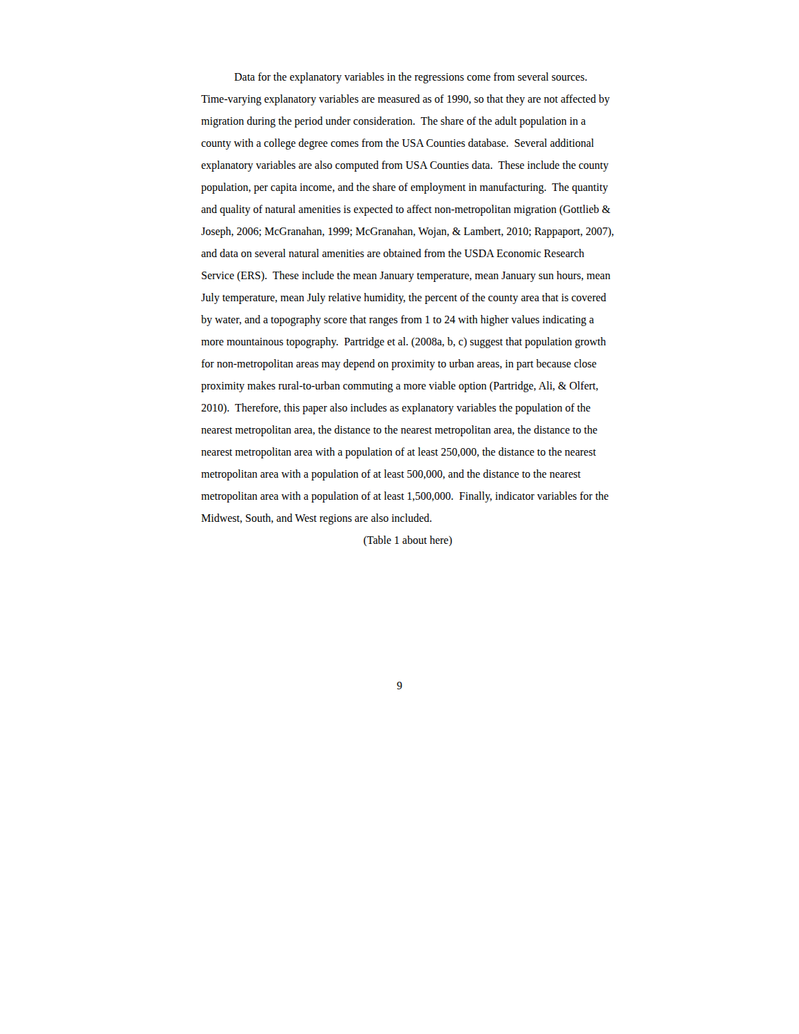Data for the explanatory variables in the regressions come from several sources. Time-varying explanatory variables are measured as of 1990, so that they are not affected by migration during the period under consideration. The share of the adult population in a county with a college degree comes from the USA Counties database. Several additional explanatory variables are also computed from USA Counties data. These include the county population, per capita income, and the share of employment in manufacturing. The quantity and quality of natural amenities is expected to affect non-metropolitan migration (Gottlieb & Joseph, 2006; McGranahan, 1999; McGranahan, Wojan, & Lambert, 2010; Rappaport, 2007), and data on several natural amenities are obtained from the USDA Economic Research Service (ERS). These include the mean January temperature, mean January sun hours, mean July temperature, mean July relative humidity, the percent of the county area that is covered by water, and a topography score that ranges from 1 to 24 with higher values indicating a more mountainous topography. Partridge et al. (2008a, b, c) suggest that population growth for non-metropolitan areas may depend on proximity to urban areas, in part because close proximity makes rural-to-urban commuting a more viable option (Partridge, Ali, & Olfert, 2010). Therefore, this paper also includes as explanatory variables the population of the nearest metropolitan area, the distance to the nearest metropolitan area, the distance to the nearest metropolitan area with a population of at least 250,000, the distance to the nearest metropolitan area with a population of at least 500,000, and the distance to the nearest metropolitan area with a population of at least 1,500,000. Finally, indicator variables for the Midwest, South, and West regions are also included.
(Table 1 about here)
9